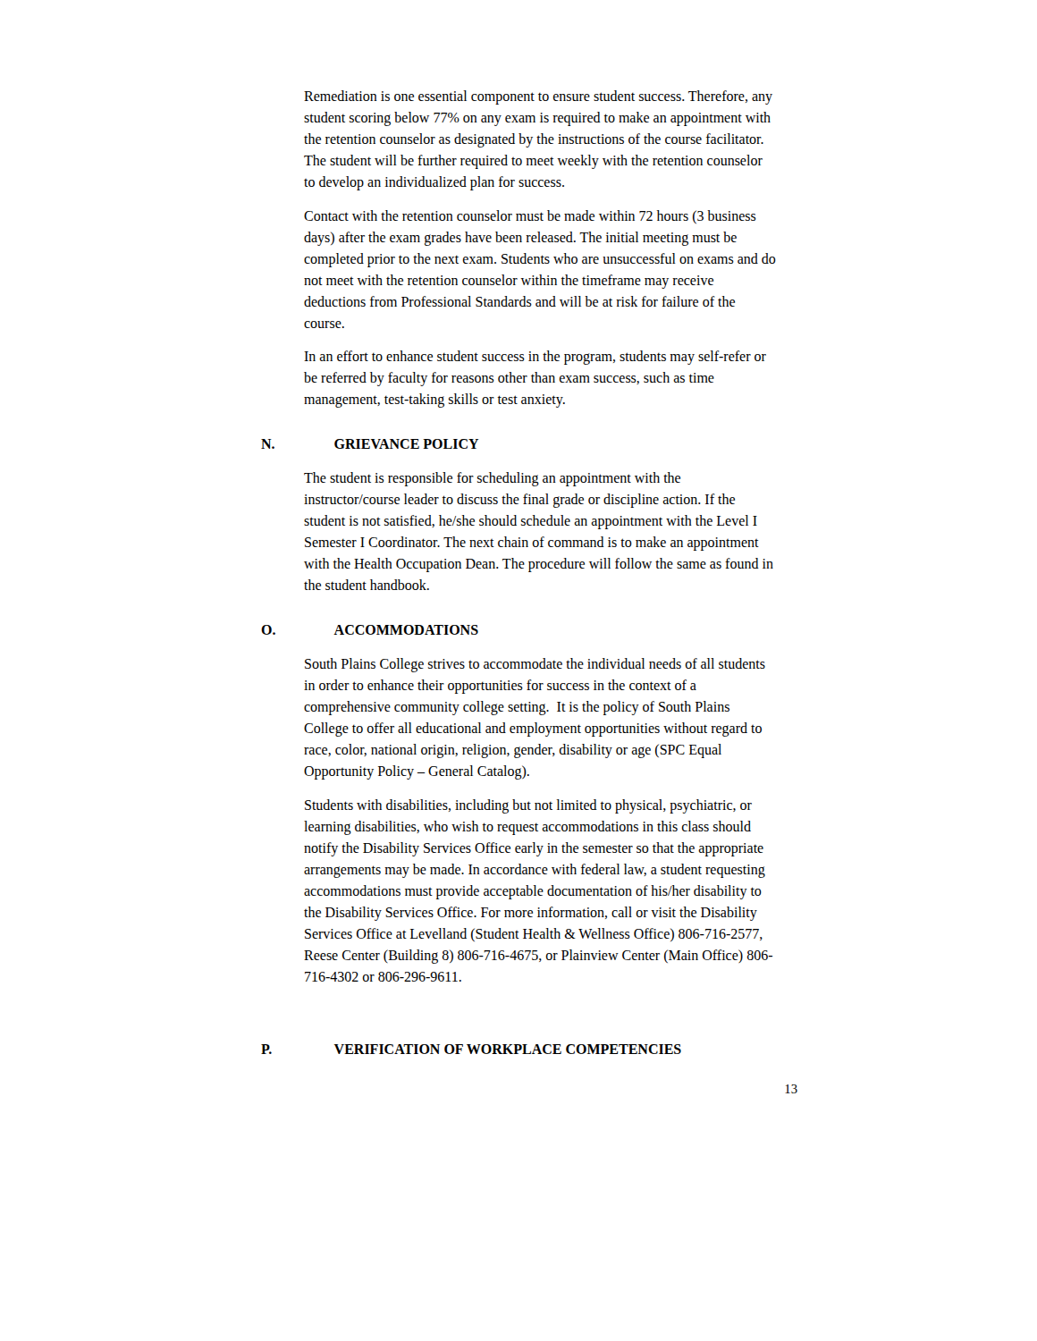Remediation is one essential component to ensure student success. Therefore, any student scoring below 77% on any exam is required to make an appointment with the retention counselor as designated by the instructions of the course facilitator. The student will be further required to meet weekly with the retention counselor to develop an individualized plan for success.
Contact with the retention counselor must be made within 72 hours (3 business days) after the exam grades have been released. The initial meeting must be completed prior to the next exam. Students who are unsuccessful on exams and do not meet with the retention counselor within the timeframe may receive deductions from Professional Standards and will be at risk for failure of the course.
In an effort to enhance student success in the program, students may self-refer or be referred by faculty for reasons other than exam success, such as time management, test-taking skills or test anxiety.
N. GRIEVANCE POLICY
The student is responsible for scheduling an appointment with the instructor/course leader to discuss the final grade or discipline action. If the student is not satisfied, he/she should schedule an appointment with the Level I Semester I Coordinator. The next chain of command is to make an appointment with the Health Occupation Dean. The procedure will follow the same as found in the student handbook.
O. ACCOMMODATIONS
South Plains College strives to accommodate the individual needs of all students in order to enhance their opportunities for success in the context of a comprehensive community college setting. It is the policy of South Plains College to offer all educational and employment opportunities without regard to race, color, national origin, religion, gender, disability or age (SPC Equal Opportunity Policy – General Catalog).
Students with disabilities, including but not limited to physical, psychiatric, or learning disabilities, who wish to request accommodations in this class should notify the Disability Services Office early in the semester so that the appropriate arrangements may be made. In accordance with federal law, a student requesting accommodations must provide acceptable documentation of his/her disability to the Disability Services Office. For more information, call or visit the Disability Services Office at Levelland (Student Health & Wellness Office) 806-716-2577, Reese Center (Building 8) 806-716-4675, or Plainview Center (Main Office) 806-716-4302 or 806-296-9611.
P. VERIFICATION OF WORKPLACE COMPETENCIES
13